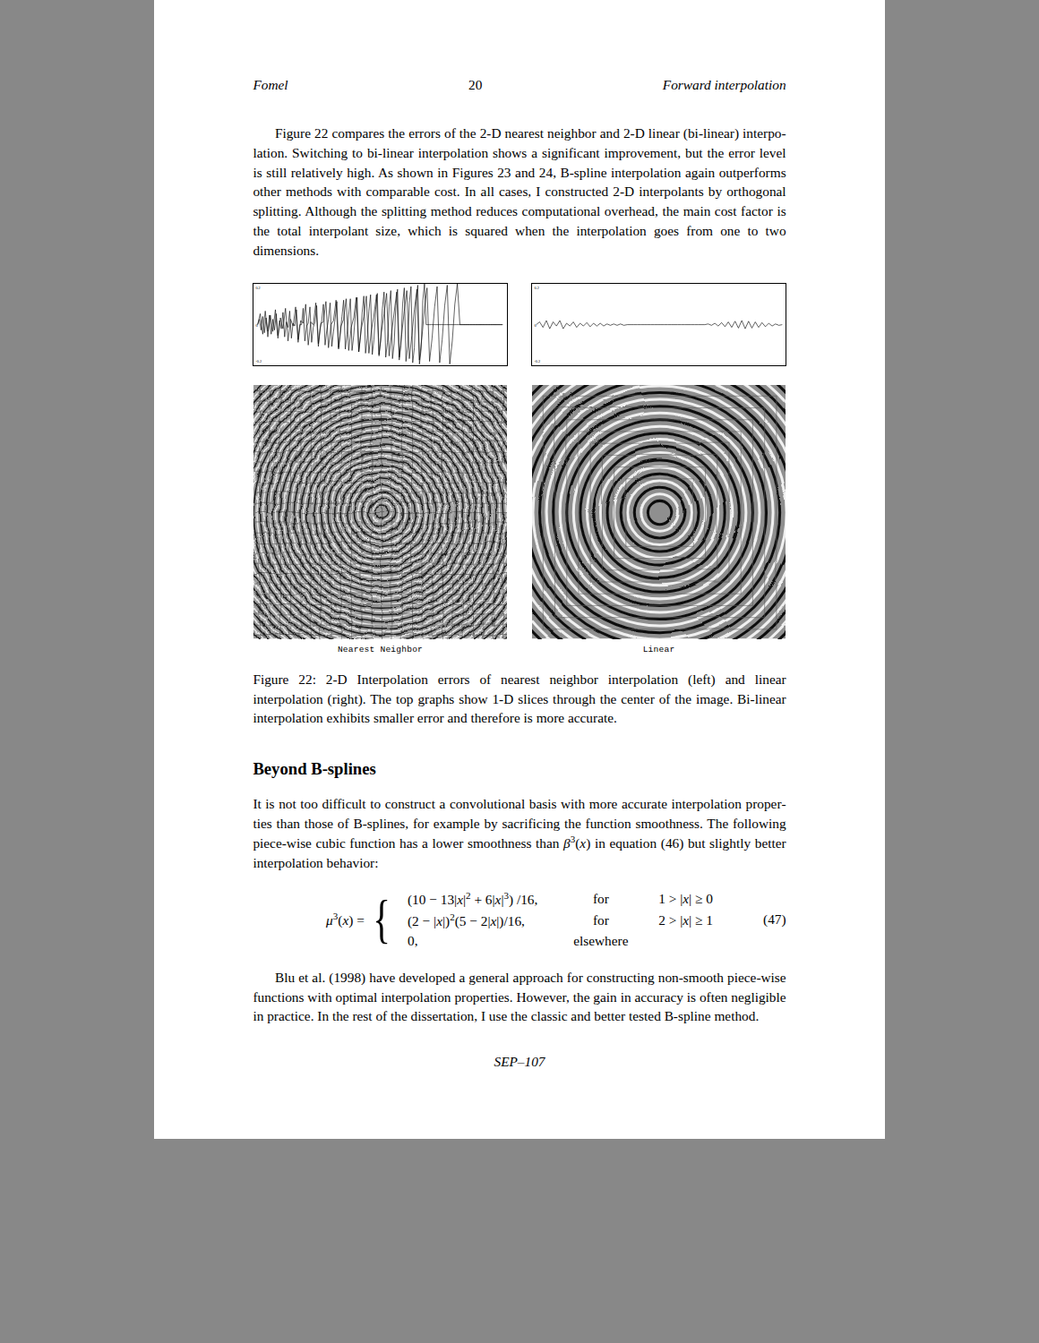Fomel
20
Forward interpolation
Figure 22 compares the errors of the 2-D nearest neighbor and 2-D linear (bi-linear) interpolation. Switching to bi-linear interpolation shows a significant improvement, but the error level is still relatively high. As shown in Figures 23 and 24, B-spline interpolation again outperforms other methods with comparable cost. In all cases, I constructed 2-D interpolants by orthogonal splitting. Although the splitting method reduces computational overhead, the main cost factor is the total interpolant size, which is squared when the interpolation goes from one to two dimensions.
0.20-0.2
Nearest Neighbor
0.20-0.2
Linear
Figure 22: 2-D Interpolation errors of nearest neighbor interpolation (left) and linear interpolation (right). The top graphs show 1-D slices through the center of the image. Bi-linear interpolation exhibits smaller error and therefore is more accurate.
Beyond B-splines
It is not too difficult to construct a convolutional basis with more accurate interpolation properties than those of B-splines, for example by sacrificing the function smoothness. The following piece-wise cubic function has a lower smoothness than β3(x) in equation (46) but slightly better interpolation behavior:
μ3(x) = {
| (10 − 13/ x / 2 + 6/ x / 3 ) /16, | for | 1 > / x / ≥ 0 |
| (2 − / x /) 2 (5 − 2/ x /)/16, | for | 2 > / x / ≥ 1 |
| 0, | elsewhere | |
(47)
Blu et al. (1998) have developed a general approach for constructing non-smooth piece-wise functions with optimal interpolation properties. However, the gain in accuracy is often negligible in practice. In the rest of the dissertation, I use the classic and better tested B-spline method.
SEP–107